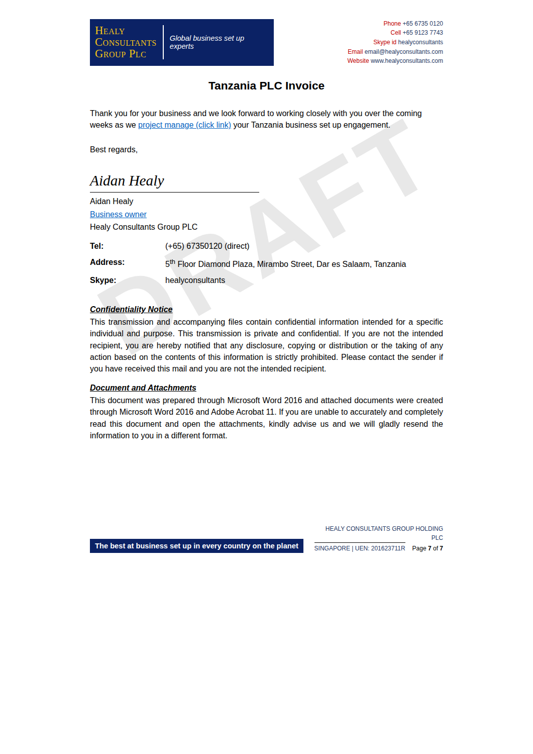DRAFT
Healy
Consultants
Group Plc
Global business set up experts
Phone +65 6735 0120
Cell +65 9123 7743
Skype id healyconsultants
Email email@healyconsultants.com
Website www.healyconsultants.com
Tanzania PLC Invoice
Thank you for your business and we look forward to working closely with you over the coming weeks as we project manage (click link) your Tanzania business set up engagement.
Best regards,
Aidan Healy
Aidan Healy
Business owner
Healy Consultants Group PLC
| Tel: | (+65) 67350120 (direct) |
| Address: | 5 th Floor Diamond Plaza, Mirambo Street, Dar es Salaam, Tanzania |
| Skype: | healyconsultants |
Confidentiality Notice
This transmission and accompanying files contain confidential information intended for a specific individual and purpose. This transmission is private and confidential. If you are not the intended recipient, you are hereby notified that any disclosure, copying or distribution or the taking of any action based on the contents of this information is strictly prohibited. Please contact the sender if you have received this mail and you are not the intended recipient.
Document and Attachments
This document was prepared through Microsoft Word 2016 and attached documents were created through Microsoft Word 2016 and Adobe Acrobat 11. If you are unable to accurately and completely read this document and open the attachments, kindly advise us and we will gladly resend the information to you in a different format.
The best at business set up in every country on the planet
HEALY CONSULTANTS GROUP HOLDING PLC
SINGAPORE | UEN: 201623711R Page 7 of 7